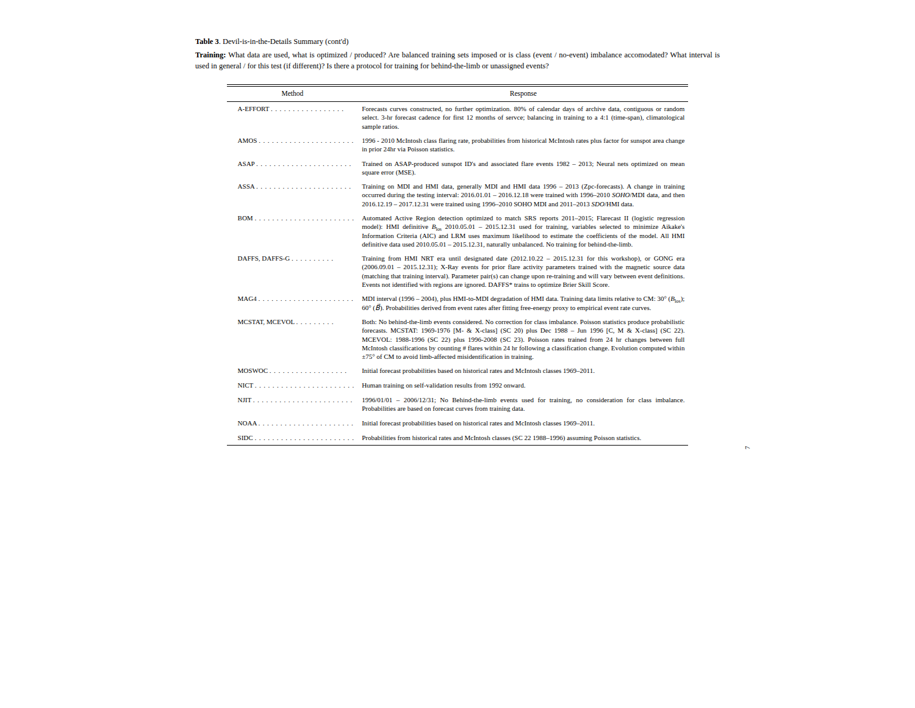Table 3. Devil-is-in-the-Details Summary (cont'd)
Training: What data are used, what is optimized / produced? Are balanced training sets imposed or is class (event / no-event) imbalance accomodated? What interval is used in general / for this test (if different)? Is there a protocol for training for behind-the-limb or unassigned events?
| Method | Response |
| --- | --- |
| A-EFFORT . . . . . . . . . . . . . . . . . | Forecasts curves constructed, no further optimization. 80% of calendar days of archive data, contiguous or random select. 3-hr forecast cadence for first 12 months of servce; balancing in training to a 4:1 (time-span), climatological sample ratios. |
| AMOS . . . . . . . . . . . . . . . . . . . . . . | 1996 - 2010 McIntosh class flaring rate, probabilities from historical McIntosh rates plus factor for sunspot area change in prior 24hr via Poisson statistics. |
| ASAP . . . . . . . . . . . . . . . . . . . . . . | Trained on ASAP-produced sunspot ID's and associated flare events 1982 – 2013; Neural nets optimized on mean square error (MSE). |
| ASSA . . . . . . . . . . . . . . . . . . . . . . | Training on MDI and HMI data, generally MDI and HMI data 1996 – 2013 (Zpc-forecasts). A change in training occurred during the testing interval: 2016.01.01 – 2016.12.18 were trained with 1996–2010 SOHO /MDI data, and then 2016.12.19 – 2017.12.31 were trained using 1996–2010 SOHO MDI and 2011–2013 SDO /HMI data. |
| BOM . . . . . . . . . . . . . . . . . . . . . . . | Automated Active Region detection optimized to match SRS reports 2011–2015; Flarecast II (logistic regression model): HMI definitive B los 2010.05.01 – 2015.12.31 used for training, variables selected to minimize Aikake's Information Criteria (AIC) and LRM uses maximum likelihood to estimate the coefficients of the model. All HMI definitive data used 2010.05.01 – 2015.12.31, naturally unbalanced. No training for behind-the-limb. |
| DAFFS, DAFFS-G . . . . . . . . . . | Training from HMI NRT era until designated date (2012.10.22 – 2015.12.31 for this workshop), or GONG era (2006.09.01 – 2015.12.31); X-Ray events for prior flare activity parameters trained with the magnetic source data (matching that training interval). Parameter pair(s) can change upon re-training and will vary between event definitions. Events not identified with regions are ignored. DAFFS* trains to optimize Brier Skill Score. |
| MAG4 . . . . . . . . . . . . . . . . . . . . . . | MDI interval (1996 – 2004), plus HMI-to-MDI degradation of HMI data. Training data limits relative to CM: 30° ( B los ); 60° ( B⃗ ). Probabilities derived from event rates after fitting free-energy proxy to empirical event rate curves. |
| MCSTAT, MCEVOL . . . . . . . . . | Both: No behind-the-limb events considered. No correction for class imbalance. Poisson statistics produce probabilistic forecasts. MCSTAT: 1969-1976 [M- & X-class] (SC 20) plus Dec 1988 – Jun 1996 [C, M & X-class] (SC 22). MCEVOL: 1988-1996 (SC 22) plus 1996-2008 (SC 23). Poisson rates trained from 24 hr changes between full McIntosh classifications by counting # flares within 24 hr following a classification change. Evolution computed within ±75° of CM to avoid limb-affected misidentification in training. |
| MOSWOC . . . . . . . . . . . . . . . . . . | Initial forecast probabilities based on historical rates and McIntosh classes 1969–2011. |
| NICT . . . . . . . . . . . . . . . . . . . . . . . | Human training on self-validation results from 1992 onward. |
| NJIT . . . . . . . . . . . . . . . . . . . . . . . | 1996/01/01 – 2006/12/31; No Behind-the-limb events used for training, no consideration for class imbalance. Probabilities are based on forecast curves from training data. |
| NOAA . . . . . . . . . . . . . . . . . . . . . . | Initial forecast probabilities based on historical rates and McIntosh classes 1969–2011. |
| SIDC . . . . . . . . . . . . . . . . . . . . . . . | Probabilities from historical rates and McIntosh classes (SC 22 1988–1996) assuming Poisson statistics. |
7